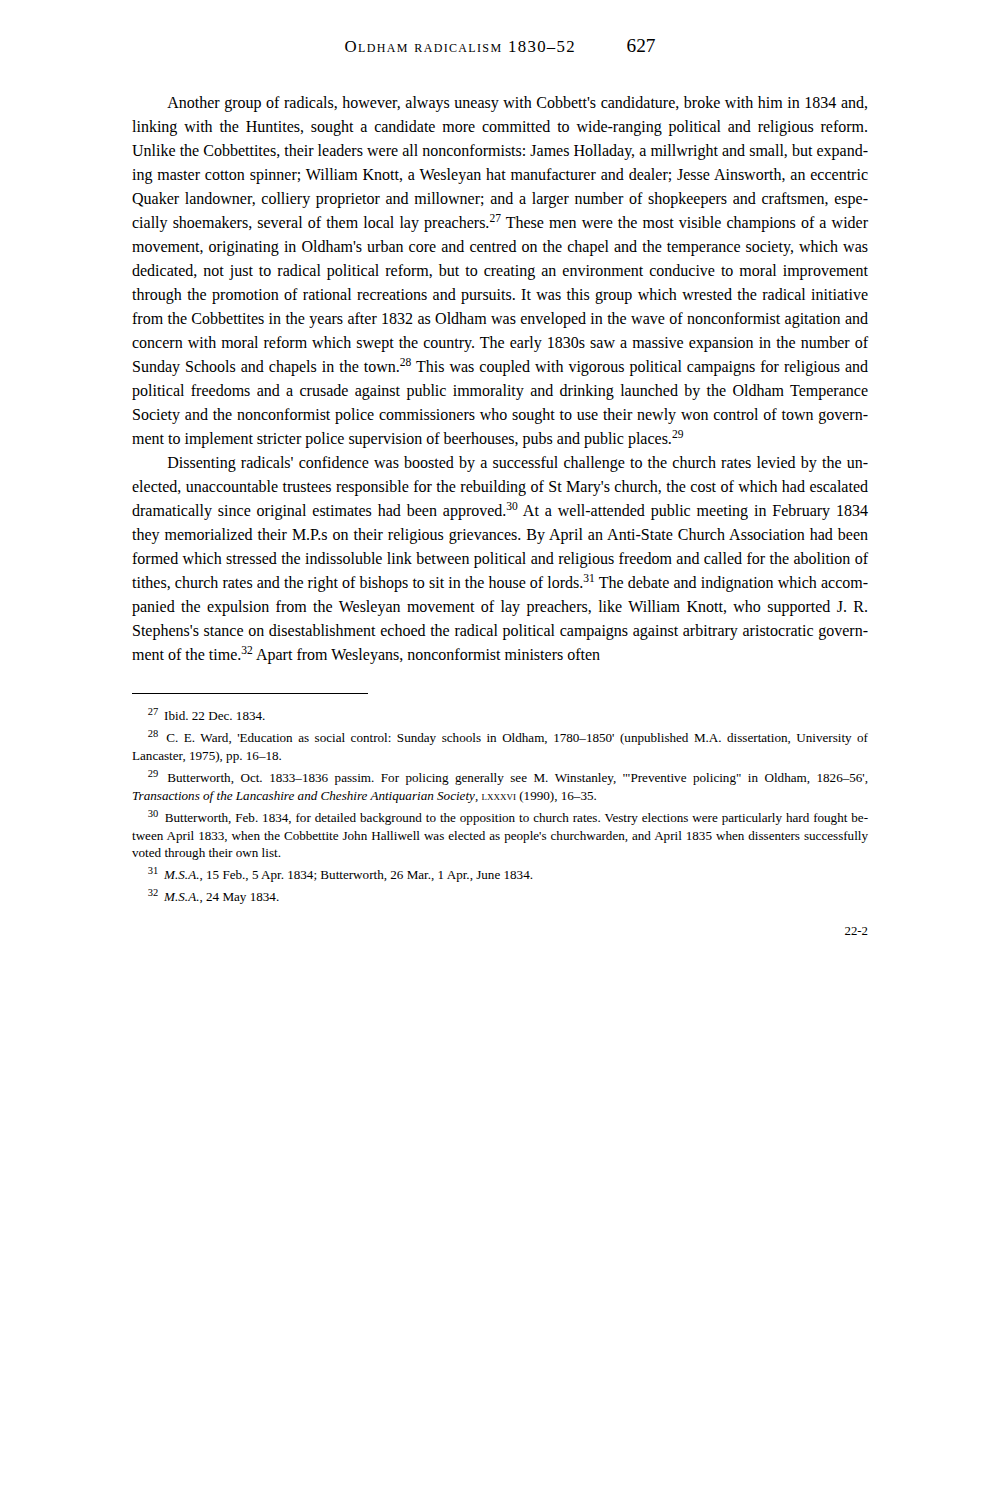Oldham radicalism 1830–52 627
Another group of radicals, however, always uneasy with Cobbett's candidature, broke with him in 1834 and, linking with the Huntites, sought a candidate more committed to wide-ranging political and religious reform. Unlike the Cobbettites, their leaders were all nonconformists: James Holladay, a millwright and small, but expanding master cotton spinner; William Knott, a Wesleyan hat manufacturer and dealer; Jesse Ainsworth, an eccentric Quaker landowner, colliery proprietor and millowner; and a larger number of shopkeepers and craftsmen, especially shoemakers, several of them local lay preachers.27 These men were the most visible champions of a wider movement, originating in Oldham's urban core and centred on the chapel and the temperance society, which was dedicated, not just to radical political reform, but to creating an environment conducive to moral improvement through the promotion of rational recreations and pursuits. It was this group which wrested the radical initiative from the Cobbettites in the years after 1832 as Oldham was enveloped in the wave of nonconformist agitation and concern with moral reform which swept the country. The early 1830s saw a massive expansion in the number of Sunday Schools and chapels in the town.28 This was coupled with vigorous political campaigns for religious and political freedoms and a crusade against public immorality and drinking launched by the Oldham Temperance Society and the nonconformist police commissioners who sought to use their newly won control of town government to implement stricter police supervision of beerhouses, pubs and public places.29
Dissenting radicals' confidence was boosted by a successful challenge to the church rates levied by the unelected, unaccountable trustees responsible for the rebuilding of St Mary's church, the cost of which had escalated dramatically since original estimates had been approved.30 At a well-attended public meeting in February 1834 they memorialized their M.P.s on their religious grievances. By April an Anti-State Church Association had been formed which stressed the indissoluble link between political and religious freedom and called for the abolition of tithes, church rates and the right of bishops to sit in the house of lords.31 The debate and indignation which accompanied the expulsion from the Wesleyan movement of lay preachers, like William Knott, who supported J. R. Stephens's stance on disestablishment echoed the radical political campaigns against arbitrary aristocratic government of the time.32 Apart from Wesleyans, nonconformist ministers often
27 Ibid. 22 Dec. 1834.
28 C. E. Ward, 'Education as social control: Sunday schools in Oldham, 1780–1850' (unpublished M.A. dissertation, University of Lancaster, 1975), pp. 16–18.
29 Butterworth, Oct. 1833–1836 passim. For policing generally see M. Winstanley, '"Preventive policing" in Oldham, 1826–56', Transactions of the Lancashire and Cheshire Antiquarian Society, lxxxvi (1990), 16–35.
30 Butterworth, Feb. 1834, for detailed background to the opposition to church rates. Vestry elections were particularly hard fought between April 1833, when the Cobbettite John Halliwell was elected as people's churchwarden, and April 1835 when dissenters successfully voted through their own list.
31 M.S.A., 15 Feb., 5 Apr. 1834; Butterworth, 26 Mar., 1 Apr., June 1834.
32 M.S.A., 24 May 1834.
22-2